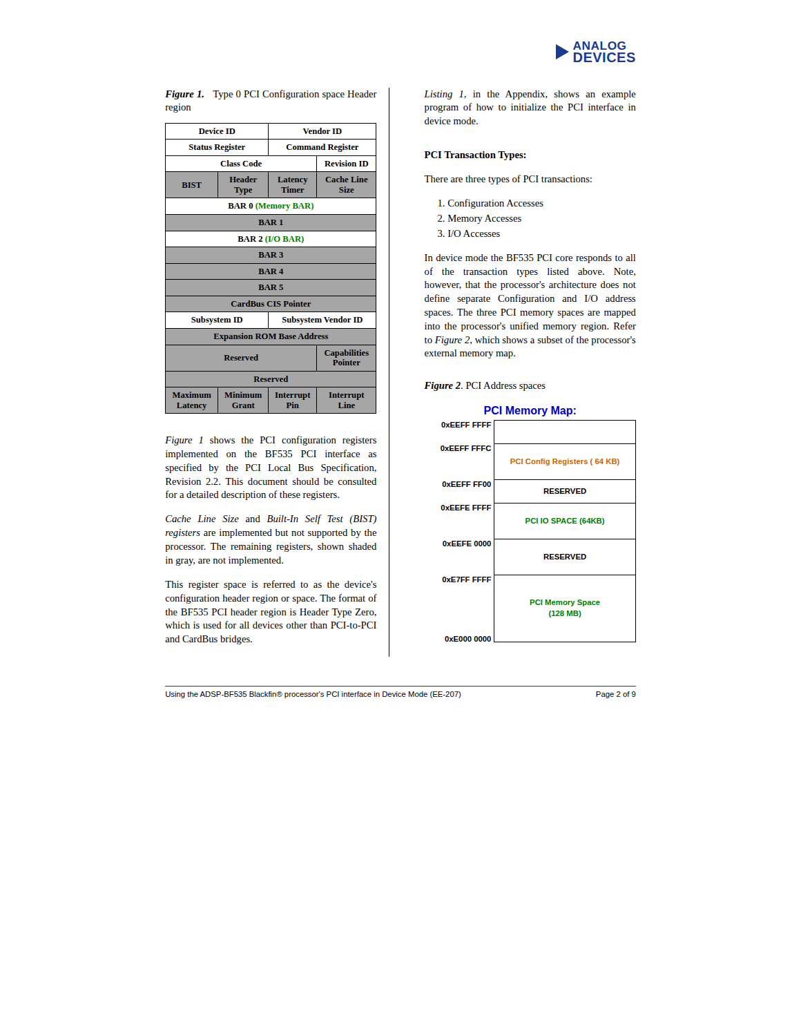ANALOG DEVICES
Figure 1. Type 0 PCI Configuration space Header region
| Device ID | Vendor ID |
| Status Register | Command Register |
| Class Code | Revision ID |
| BIST | Header Type | Latency Timer | Cache Line Size |
| BAR 0 (Memory BAR) |
| BAR 1 |
| BAR 2 (I/O BAR) |
| BAR 3 |
| BAR 4 |
| BAR 5 |
| CardBus CIS Pointer |
| Subsystem ID | Subsystem Vendor ID |
| Expansion ROM Base Address |
| Reserved | Capabilities Pointer |
| Reserved |
| Maximum Latency | Minimum Grant | Interrupt Pin | Interrupt Line |
Figure 1 shows the PCI configuration registers implemented on the BF535 PCI interface as specified by the PCI Local Bus Specification, Revision 2.2. This document should be consulted for a detailed description of these registers.
Cache Line Size and Built-In Self Test (BIST) registers are implemented but not supported by the processor. The remaining registers, shown shaded in gray, are not implemented.
This register space is referred to as the device's configuration header region or space. The format of the BF535 PCI header region is Header Type Zero, which is used for all devices other than PCI-to-PCI and CardBus bridges.
Listing 1, in the Appendix, shows an example program of how to initialize the PCI interface in device mode.
PCI Transaction Types:
There are three types of PCI transactions:
Configuration Accesses
Memory Accesses
I/O Accesses
In device mode the BF535 PCI core responds to all of the transaction types listed above. Note, however, that the processor's architecture does not define separate Configuration and I/O address spaces. The three PCI memory spaces are mapped into the processor's unified memory region. Refer to Figure 2, which shows a subset of the processor's external memory map.
Figure 2. PCI Address spaces
PCI Memory Map:
0xEEFF FFFF 0xEEFF FFFC 0xEEFF FF00 0xEEFE FFFF 0xEEFE 0000 0xE7FF FFFF 0xE000 0000
PCI Config Registers ( 64 KB)
RESERVED
PCI IO SPACE (64KB)
RESERVED
PCI Memory Space(128 MB)
Using the ADSP-BF535 Blackfin® processor's PCI interface in Device Mode (EE-207)
Page 2 of 9